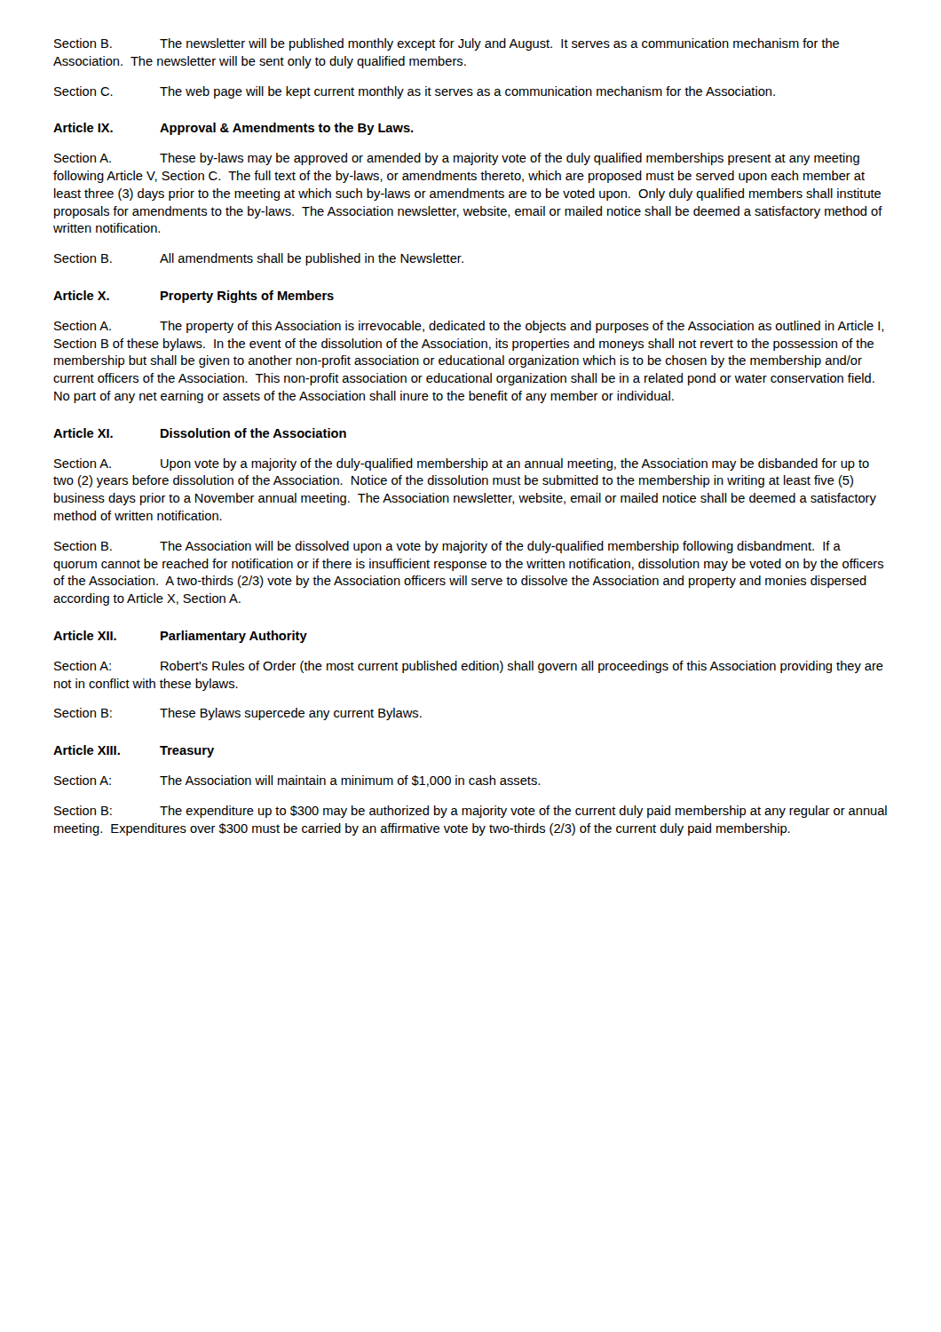Section B. The newsletter will be published monthly except for July and August. It serves as a communication mechanism for the Association. The newsletter will be sent only to duly qualified members.
Section C. The web page will be kept current monthly as it serves as a communication mechanism for the Association.
Article IX. Approval & Amendments to the By Laws.
Section A. These by-laws may be approved or amended by a majority vote of the duly qualified memberships present at any meeting following Article V, Section C. The full text of the by-laws, or amendments thereto, which are proposed must be served upon each member at least three (3) days prior to the meeting at which such by-laws or amendments are to be voted upon. Only duly qualified members shall institute proposals for amendments to the by-laws. The Association newsletter, website, email or mailed notice shall be deemed a satisfactory method of written notification.
Section B. All amendments shall be published in the Newsletter.
Article X. Property Rights of Members
Section A. The property of this Association is irrevocable, dedicated to the objects and purposes of the Association as outlined in Article I, Section B of these bylaws. In the event of the dissolution of the Association, its properties and moneys shall not revert to the possession of the membership but shall be given to another non-profit association or educational organization which is to be chosen by the membership and/or current officers of the Association. This non-profit association or educational organization shall be in a related pond or water conservation field. No part of any net earning or assets of the Association shall inure to the benefit of any member or individual.
Article XI. Dissolution of the Association
Section A. Upon vote by a majority of the duly-qualified membership at an annual meeting, the Association may be disbanded for up to two (2) years before dissolution of the Association. Notice of the dissolution must be submitted to the membership in writing at least five (5) business days prior to a November annual meeting. The Association newsletter, website, email or mailed notice shall be deemed a satisfactory method of written notification.
Section B. The Association will be dissolved upon a vote by majority of the duly-qualified membership following disbandment. If a quorum cannot be reached for notification or if there is insufficient response to the written notification, dissolution may be voted on by the officers of the Association. A two-thirds (2/3) vote by the Association officers will serve to dissolve the Association and property and monies dispersed according to Article X, Section A.
Article XII. Parliamentary Authority
Section A: Robert's Rules of Order (the most current published edition) shall govern all proceedings of this Association providing they are not in conflict with these bylaws.
Section B: These Bylaws supercede any current Bylaws.
Article XIII. Treasury
Section A: The Association will maintain a minimum of $1,000 in cash assets.
Section B: The expenditure up to $300 may be authorized by a majority vote of the current duly paid membership at any regular or annual meeting. Expenditures over $300 must be carried by an affirmative vote by two-thirds (2/3) of the current duly paid membership.